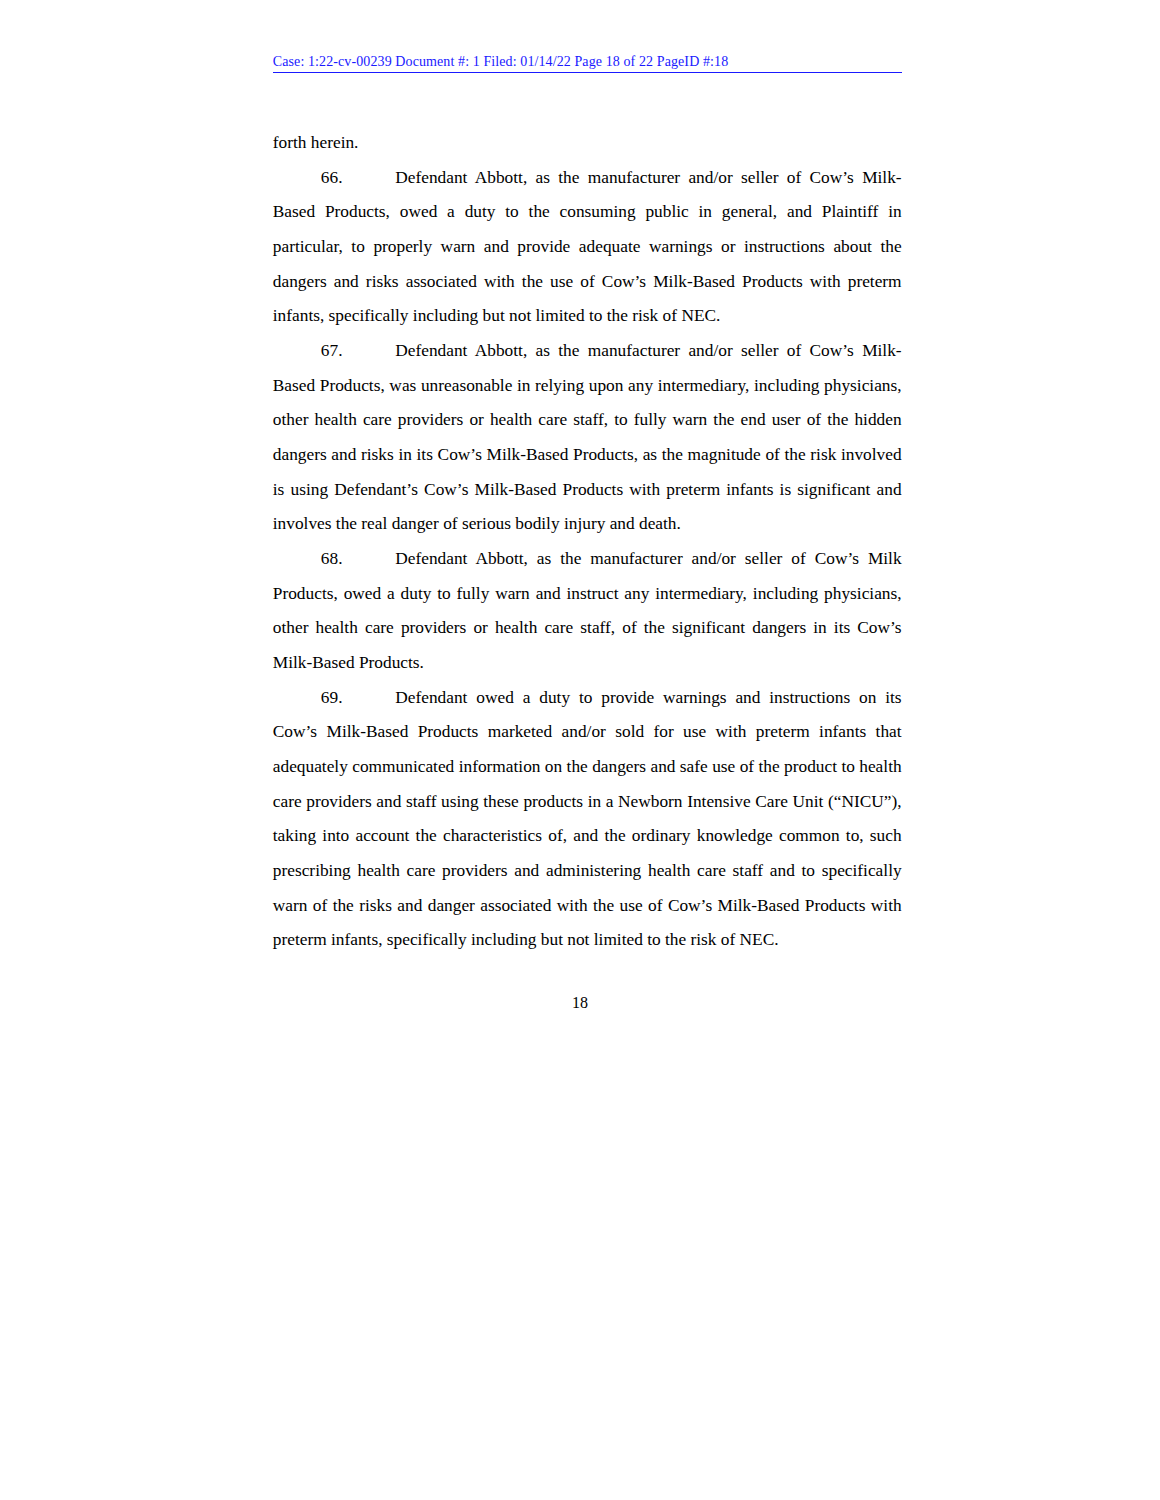Case: 1:22-cv-00239 Document #: 1 Filed: 01/14/22 Page 18 of 22 PageID #:18
forth herein.
66. Defendant Abbott, as the manufacturer and/or seller of Cow’s Milk-Based Products, owed a duty to the consuming public in general, and Plaintiff in particular, to properly warn and provide adequate warnings or instructions about the dangers and risks associated with the use of Cow’s Milk-Based Products with preterm infants, specifically including but not limited to the risk of NEC.
67. Defendant Abbott, as the manufacturer and/or seller of Cow’s Milk-Based Products, was unreasonable in relying upon any intermediary, including physicians, other health care providers or health care staff, to fully warn the end user of the hidden dangers and risks in its Cow’s Milk-Based Products, as the magnitude of the risk involved is using Defendant’s Cow’s Milk-Based Products with preterm infants is significant and involves the real danger of serious bodily injury and death.
68. Defendant Abbott, as the manufacturer and/or seller of Cow’s Milk Products, owed a duty to fully warn and instruct any intermediary, including physicians, other health care providers or health care staff, of the significant dangers in its Cow’s Milk-Based Products.
69. Defendant owed a duty to provide warnings and instructions on its Cow’s Milk-Based Products marketed and/or sold for use with preterm infants that adequately communicated information on the dangers and safe use of the product to health care providers and staff using these products in a Newborn Intensive Care Unit (“NICU”), taking into account the characteristics of, and the ordinary knowledge common to, such prescribing health care providers and administering health care staff and to specifically warn of the risks and danger associated with the use of Cow’s Milk-Based Products with preterm infants, specifically including but not limited to the risk of NEC.
18